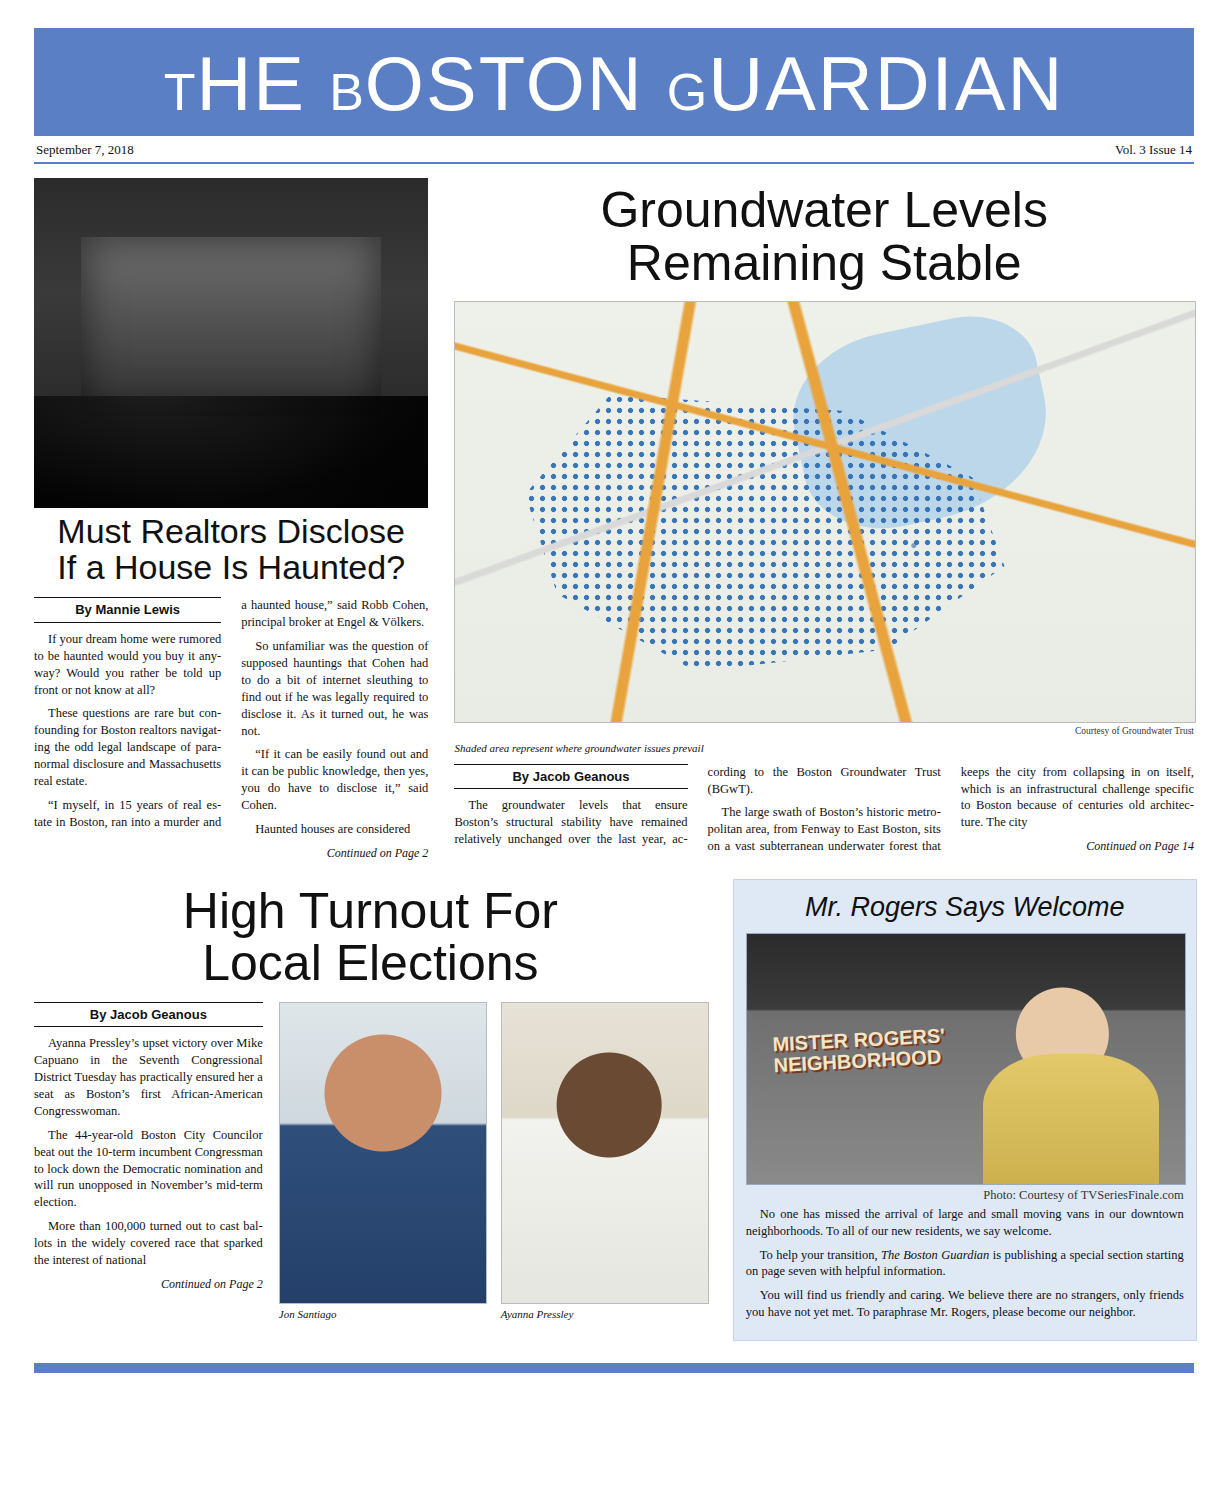THE BOSTON GUARDIAN
September 7, 2018 Vol. 3 Issue 14
Must Realtors Disclose
If a House Is Haunted?
By Mannie Lewis
If your dream home were rumored to be haunted would you buy it anyway? Would you rather be told up front or not know at all?
These questions are rare but confounding for Boston realtors navigating the odd legal landscape of paranormal disclosure and Massachusetts real estate.
“I myself, in 15 years of real estate in Boston, ran into a murder and a haunted house,” said Robb Cohen, principal broker at Engel & Völkers.
So unfamiliar was the question of supposed hauntings that Cohen had to do a bit of internet sleuthing to find out if he was legally required to disclose it. As it turned out, he was not.
“If it can be easily found out and it can be public knowledge, then yes, you do have to disclose it,” said Cohen.
Haunted houses are considered
Continued on Page 2
Groundwater Levels
Remaining Stable
Courtesy of Groundwater Trust
Shaded area represent where groundwater issues prevail
By Jacob Geanous
The groundwater levels that ensure Boston’s structural stability have remained relatively unchanged over the last year, according to the Boston Groundwater Trust (BGwT).
The large swath of Boston’s historic metropolitan area, from Fenway to East Boston, sits on a vast subterranean underwater forest that keeps the city from collapsing in on itself, which is an infrastructural challenge specific to Boston because of centuries old architecture. The city
Continued on Page 14
High Turnout For
Local Elections
By Jacob Geanous
Ayanna Pressley’s upset victory over Mike Capuano in the Seventh Congressional District Tuesday has practically ensured her a seat as Boston’s first African-American Congresswoman.
The 44-year-old Boston City Councilor beat out the 10-term incumbent Congressman to lock down the Democratic nomination and will run unopposed in November’s mid-term election.
More than 100,000 turned out to cast ballots in the widely covered race that sparked the interest of national
Continued on Page 2
Jon Santiago
Ayanna Pressley
Mr. Rogers Says Welcome
Photo: Courtesy of TVSeriesFinale.com
No one has missed the arrival of large and small moving vans in our downtown neighborhoods. To all of our new residents, we say welcome.
To help your transition, The Boston Guardian is publishing a special section starting on page seven with helpful information.
You will find us friendly and caring. We believe there are no strangers, only friends you have not yet met. To paraphrase Mr. Rogers, please become our neighbor.